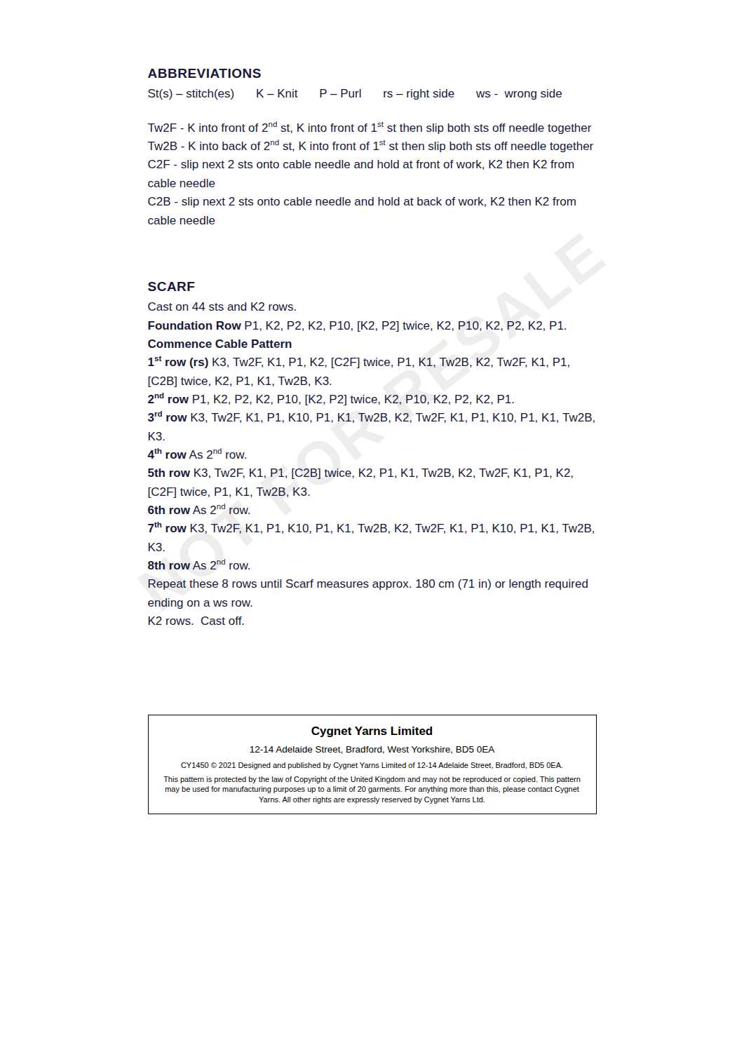NOT FOR RESALE
ABBREVIATIONS
St(s) – stitch(es) K – Knit P – Purl rs – right side ws - wrong side
Tw2F - K into front of 2nd st, K into front of 1st st then slip both sts off needle together
Tw2B - K into back of 2nd st, K into front of 1st st then slip both sts off needle together
C2F - slip next 2 sts onto cable needle and hold at front of work, K2 then K2 from cable needle
C2B - slip next 2 sts onto cable needle and hold at back of work, K2 then K2 from cable needle
SCARF
Cast on 44 sts and K2 rows.
Foundation Row P1, K2, P2, K2, P10, [K2, P2] twice, K2, P10, K2, P2, K2, P1.
Commence Cable Pattern
1st row (rs) K3, Tw2F, K1, P1, K2, [C2F] twice, P1, K1, Tw2B, K2, Tw2F, K1, P1, [C2B] twice, K2, P1, K1, Tw2B, K3.
2nd row P1, K2, P2, K2, P10, [K2, P2] twice, K2, P10, K2, P2, K2, P1.
3rd row K3, Tw2F, K1, P1, K10, P1, K1, Tw2B, K2, Tw2F, K1, P1, K10, P1, K1, Tw2B, K3.
4th row As 2nd row.
5th row K3, Tw2F, K1, P1, [C2B] twice, K2, P1, K1, Tw2B, K2, Tw2F, K1, P1, K2, [C2F] twice, P1, K1, Tw2B, K3.
6th row As 2nd row.
7th row K3, Tw2F, K1, P1, K10, P1, K1, Tw2B, K2, Tw2F, K1, P1, K10, P1, K1, Tw2B, K3.
8th row As 2nd row.
Repeat these 8 rows until Scarf measures approx. 180 cm (71 in) or length required ending on a ws row.
K2 rows. Cast off.
Cygnet Yarns Limited
12-14 Adelaide Street, Bradford, West Yorkshire, BD5 0EA
CY1450 © 2021 Designed and published by Cygnet Yarns Limited of 12-14 Adelaide Street, Bradford, BD5 0EA.
This pattern is protected by the law of Copyright of the United Kingdom and may not be reproduced or copied. This pattern may be used for manufacturing purposes up to a limit of 20 garments. For anything more than this, please contact Cygnet Yarns. All other rights are expressly reserved by Cygnet Yarns Ltd.